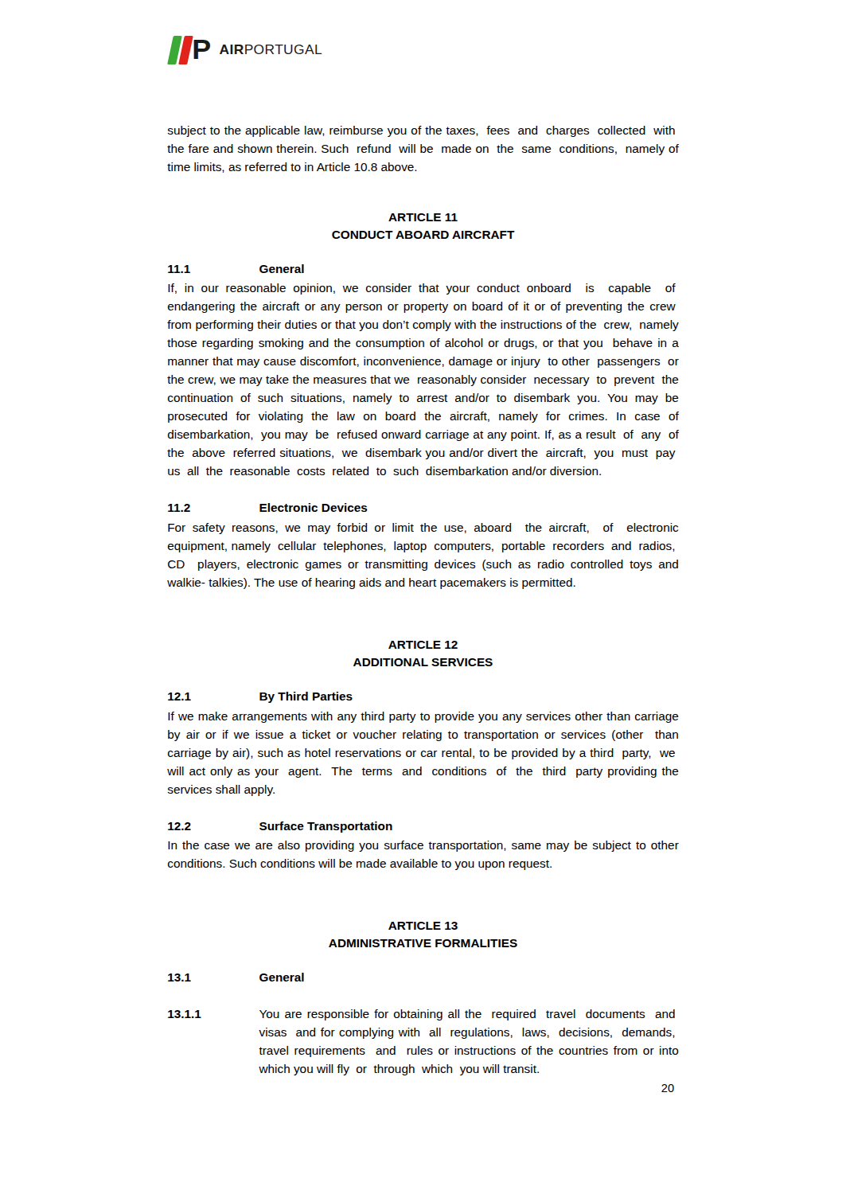P
AIR PORTUGAL
subject to the applicable law, reimburse you of the taxes, fees and charges collected with the fare and shown therein. Such refund will be made on the same conditions, namely of time limits, as referred to in Article 10.8 above.
ARTICLE 11
CONDUCT ABOARD AIRCRAFT
11.1 General
If, in our reasonable opinion, we consider that your conduct onboard is capable of endangering the aircraft or any person or property on board of it or of preventing the crew from performing their duties or that you don’t comply with the instructions of the crew, namely those regarding smoking and the consumption of alcohol or drugs, or that you behave in a manner that may cause discomfort, inconvenience, damage or injury to other passengers or the crew, we may take the measures that we reasonably consider necessary to prevent the continuation of such situations, namely to arrest and/or to disembark you. You may be prosecuted for violating the law on board the aircraft, namely for crimes. In case of disembarkation, you may be refused onward carriage at any point. If, as a result of any of the above referred situations, we disembark you and/or divert the aircraft, you must pay us all the reasonable costs related to such disembarkation and/or diversion.
11.2 Electronic Devices
For safety reasons, we may forbid or limit the use, aboard the aircraft, of electronic equipment, namely cellular telephones, laptop computers, portable recorders and radios, CD players, electronic games or transmitting devices (such as radio controlled toys and walkie- talkies). The use of hearing aids and heart pacemakers is permitted.
ARTICLE 12
ADDITIONAL SERVICES
12.1 By Third Parties
If we make arrangements with any third party to provide you any services other than carriage by air or if we issue a ticket or voucher relating to transportation or services (other than carriage by air), such as hotel reservations or car rental, to be provided by a third party, we will act only as your agent. The terms and conditions of the third party providing the services shall apply.
12.2 Surface Transportation
In the case we are also providing you surface transportation, same may be subject to other conditions. Such conditions will be made available to you upon request.
ARTICLE 13
ADMINISTRATIVE FORMALITIES
13.1 General
13.1.1 You are responsible for obtaining all the required travel documents and visas and for complying with all regulations, laws, decisions, demands, travel requirements and rules or instructions of the countries from or into which you will fly or through which you will transit.
20